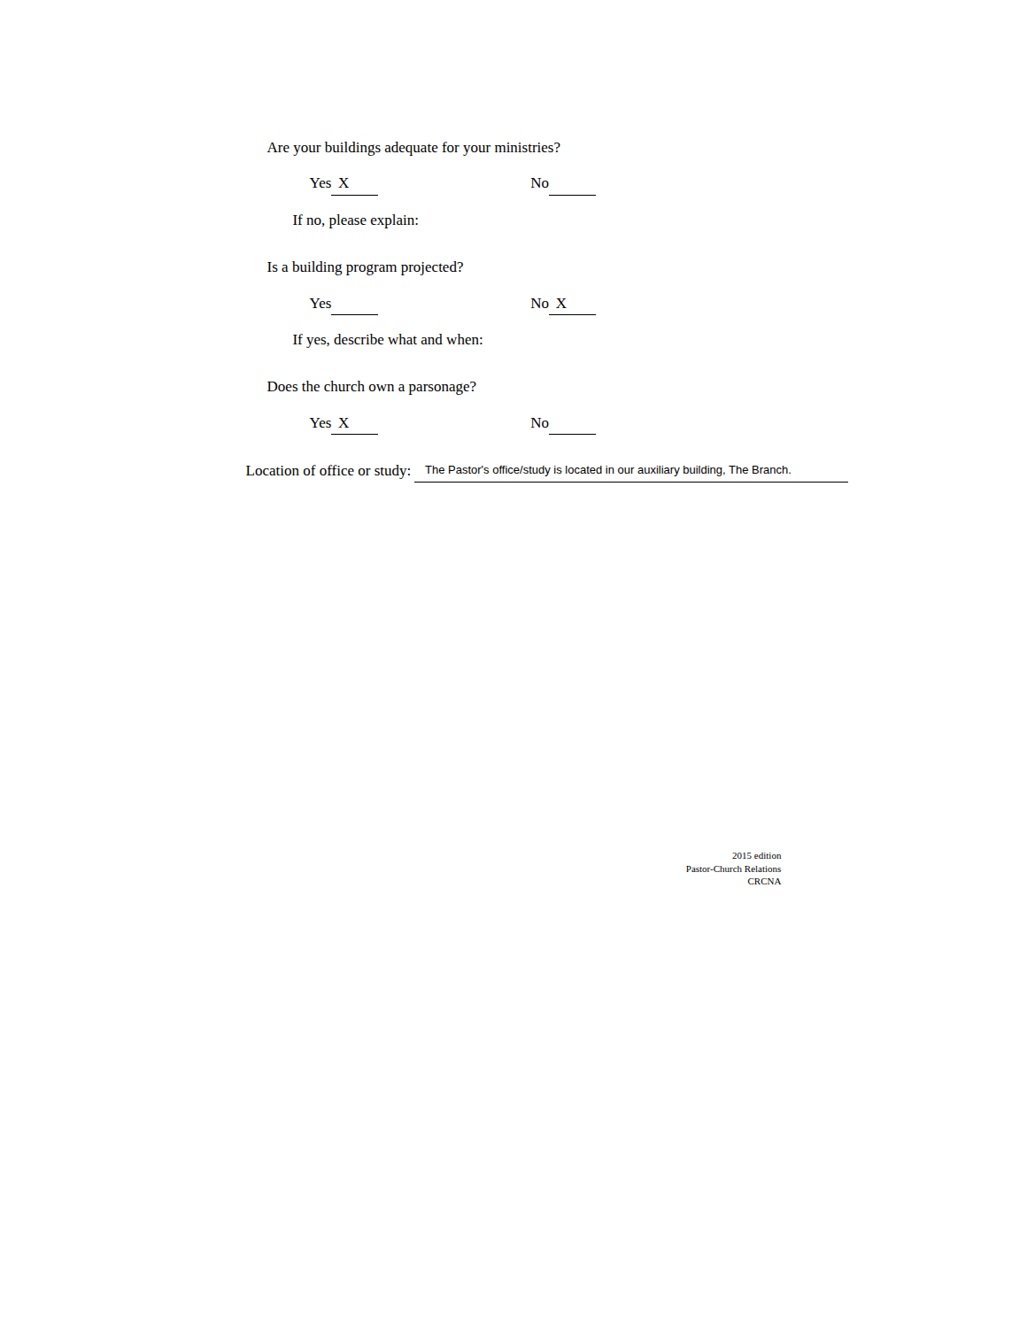Are your buildings adequate for your ministries?
YesXNo
If no, please explain:
Is a building program projected?
Yes NoX
If yes, describe what and when:
Does the church own a parsonage?
YesXNo
Location of office or study: The Pastor's office/study is located in our auxiliary building, The Branch.
2015 edition
Pastor-Church Relations
CRCNA